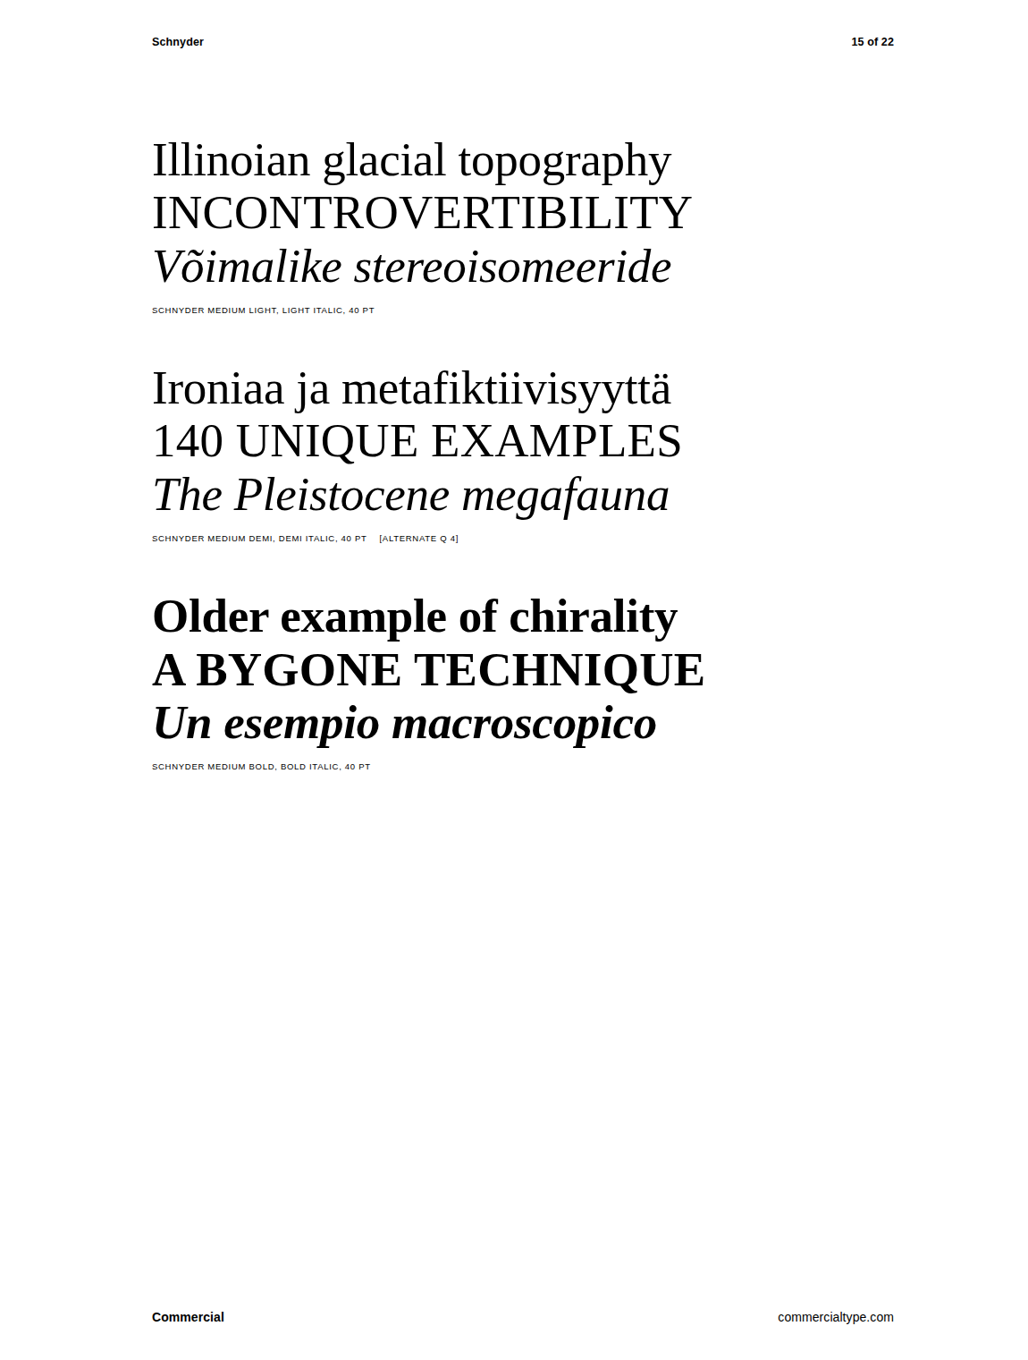Schnyder
15 of 22
Illinoian glacial topography
INCONTROVERTIBILITY
Võimalike stereoisomeeride
Schnyder Medium Light, Light Italic, 40 pt
Ironiaa ja metafiktiivisyyttä
140 UNIQUE EXAMPLES
The Pleistocene megafauna
Schnyder Medium Demi, Demi Italic, 40 pt[alternate Q 4]
Older example of chirality
A BYGONE TECHNIQUE
Un esempio macroscopico
Schnyder Medium Bold, Bold Italic, 40 pt
Commercial
commercialtype.com